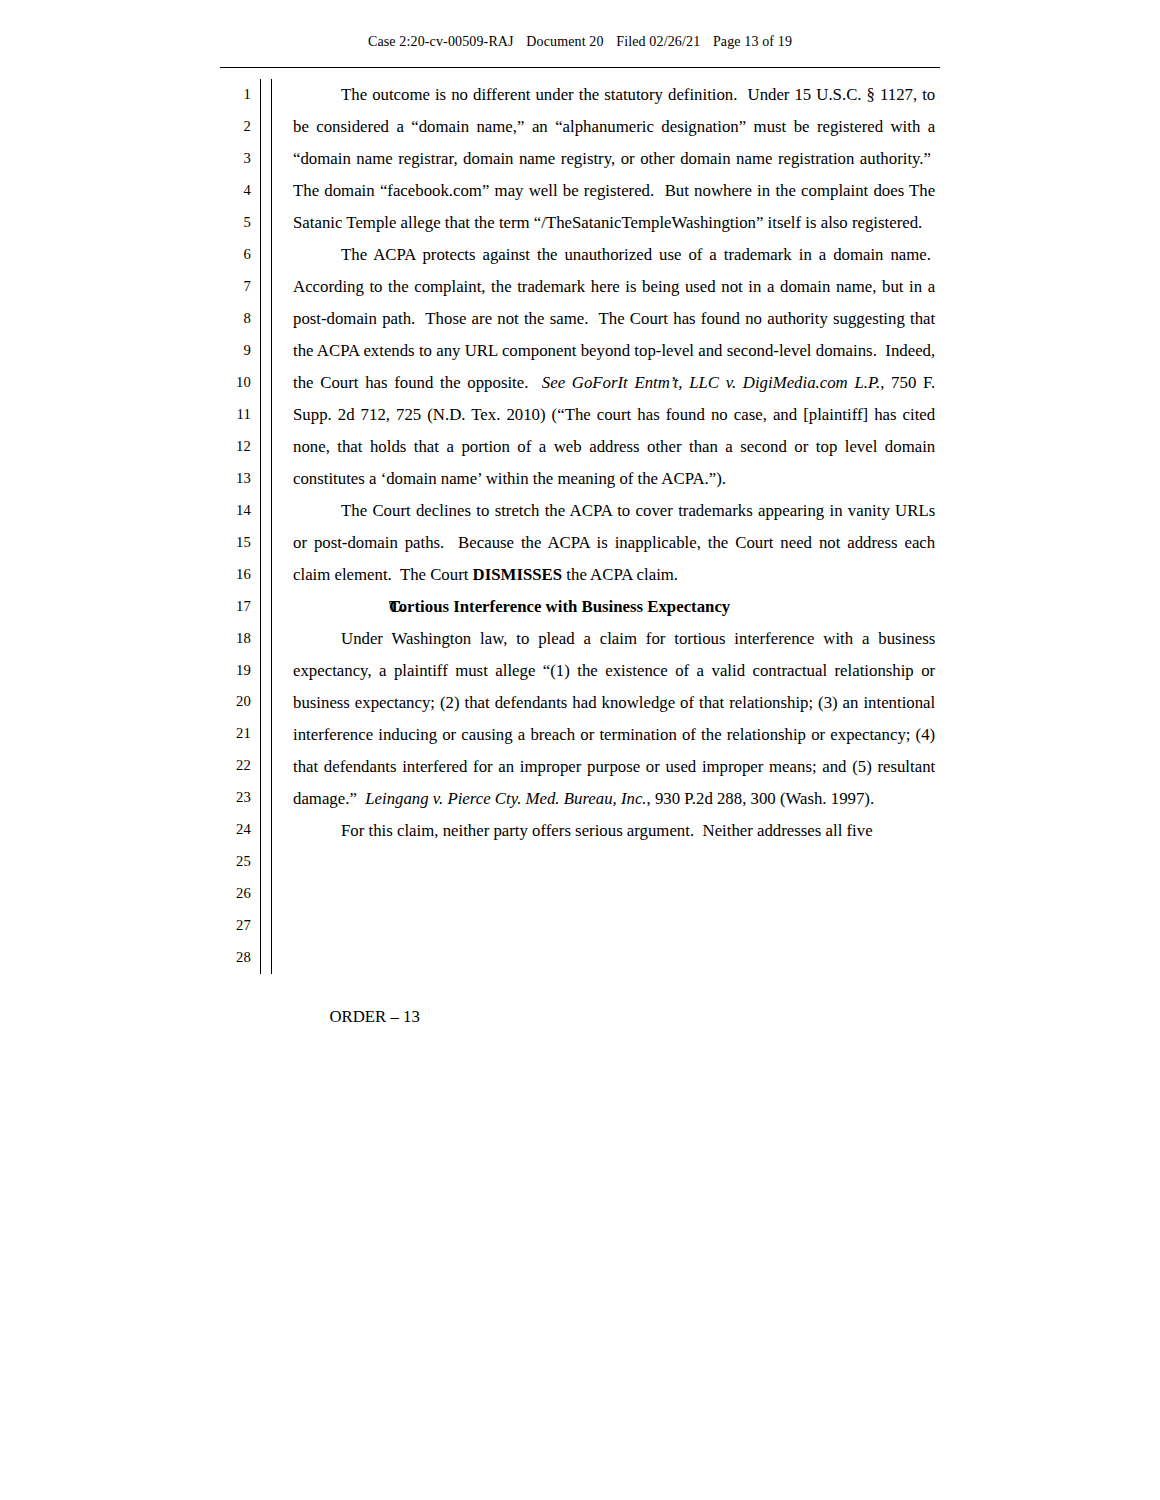Case 2:20-cv-00509-RAJ Document 20 Filed 02/26/21 Page 13 of 19
1
2
3
4
5
6
7
8
9
10
11
12
13
14
15
16
17
18
19
20
21
22
23
24
25
26
27
28
The outcome is no different under the statutory definition. Under 15 U.S.C. § 1127, to be considered a “domain name,” an “alphanumeric designation” must be registered with a “domain name registrar, domain name registry, or other domain name registration authority.” The domain “facebook.com” may well be registered. But nowhere in the complaint does The Satanic Temple allege that the term “/TheSatanicTempleWashingtion” itself is also registered.
The ACPA protects against the unauthorized use of a trademark in a domain name. According to the complaint, the trademark here is being used not in a domain name, but in a post-domain path. Those are not the same. The Court has found no authority suggesting that the ACPA extends to any URL component beyond top-level and second-level domains. Indeed, the Court has found the opposite. See GoForIt Entm’t, LLC v. DigiMedia.com L.P., 750 F. Supp. 2d 712, 725 (N.D. Tex. 2010) (“The court has found no case, and [plaintiff] has cited none, that holds that a portion of a web address other than a second or top level domain constitutes a ‘domain name’ within the meaning of the ACPA.”).
The Court declines to stretch the ACPA to cover trademarks appearing in vanity URLs or post-domain paths. Because the ACPA is inapplicable, the Court need not address each claim element. The Court DISMISSES the ACPA claim.
C. Tortious Interference with Business Expectancy
Under Washington law, to plead a claim for tortious interference with a business expectancy, a plaintiff must allege “(1) the existence of a valid contractual relationship or business expectancy; (2) that defendants had knowledge of that relationship; (3) an intentional interference inducing or causing a breach or termination of the relationship or expectancy; (4) that defendants interfered for an improper purpose or used improper means; and (5) resultant damage.” Leingang v. Pierce Cty. Med. Bureau, Inc., 930 P.2d 288, 300 (Wash. 1997).
For this claim, neither party offers serious argument. Neither addresses all five
ORDER – 13